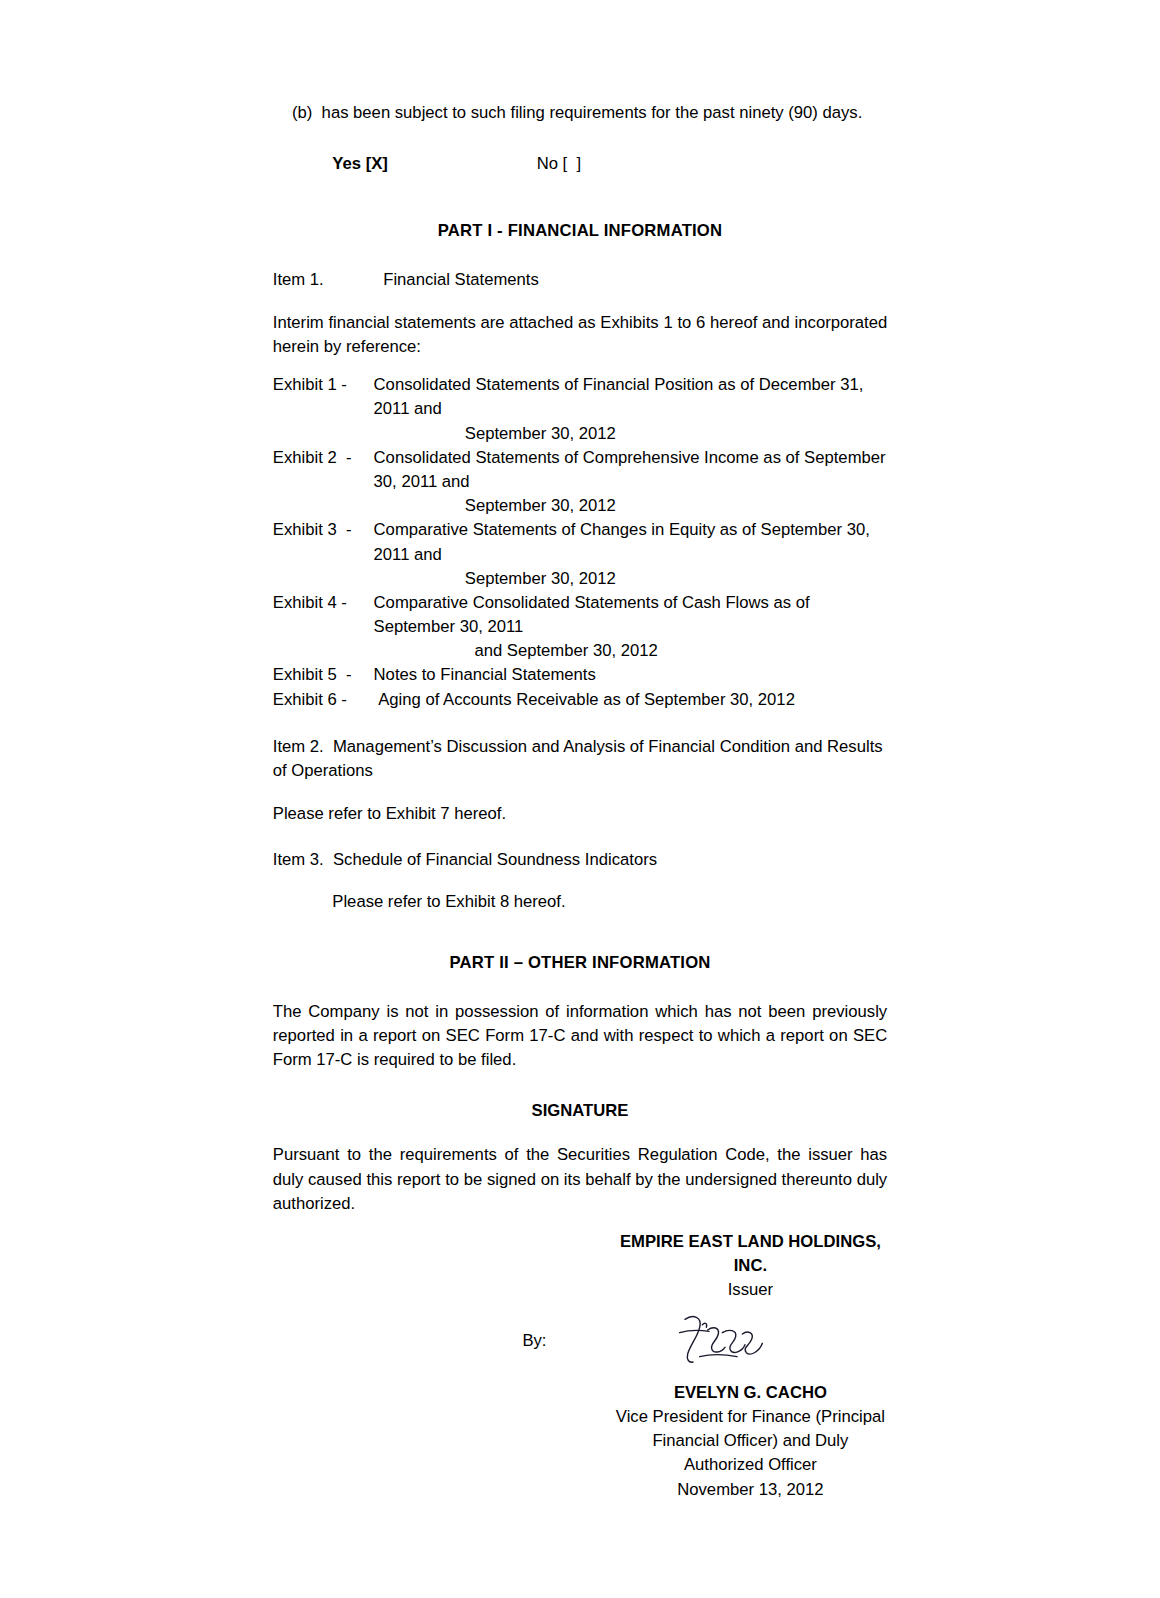(b) has been subject to such filing requirements for the past ninety (90) days.
Yes [X] No [ ]
PART I - FINANCIAL INFORMATION
Item 1. Financial Statements
Interim financial statements are attached as Exhibits 1 to 6 hereof and incorporated herein by reference:
| Exhibit 1 - | Consolidated Statements of Financial Position as of December 31, 2011 and September 30, 2012 |
| Exhibit 2 - | Consolidated Statements of Comprehensive Income as of September 30, 2011 and September 30, 2012 |
| Exhibit 3 - | Comparative Statements of Changes in Equity as of September 30, 2011 and September 30, 2012 |
| Exhibit 4 - | Comparative Consolidated Statements of Cash Flows as of September 30, 2011 and September 30, 2012 |
| Exhibit 5 - | Notes to Financial Statements |
| Exhibit 6 - | Aging of Accounts Receivable as of September 30, 2012 |
Item 2. Management’s Discussion and Analysis of Financial Condition and Results of Operations
Please refer to Exhibit 7 hereof.
Item 3. Schedule of Financial Soundness Indicators
Please refer to Exhibit 8 hereof.
PART II – OTHER INFORMATION
The Company is not in possession of information which has not been previously reported in a report on SEC Form 17-C and with respect to which a report on SEC Form 17-C is required to be filed.
SIGNATURE
Pursuant to the requirements of the Securities Regulation Code, the issuer has duly caused this report to be signed on its behalf by the undersigned thereunto duly authorized.
EMPIRE EAST LAND HOLDINGS, INC.
Issuer
By:
EVELYN G. CACHO
Vice President for Finance (Principal Financial Officer) and Duly Authorized Officer
November 13, 2012